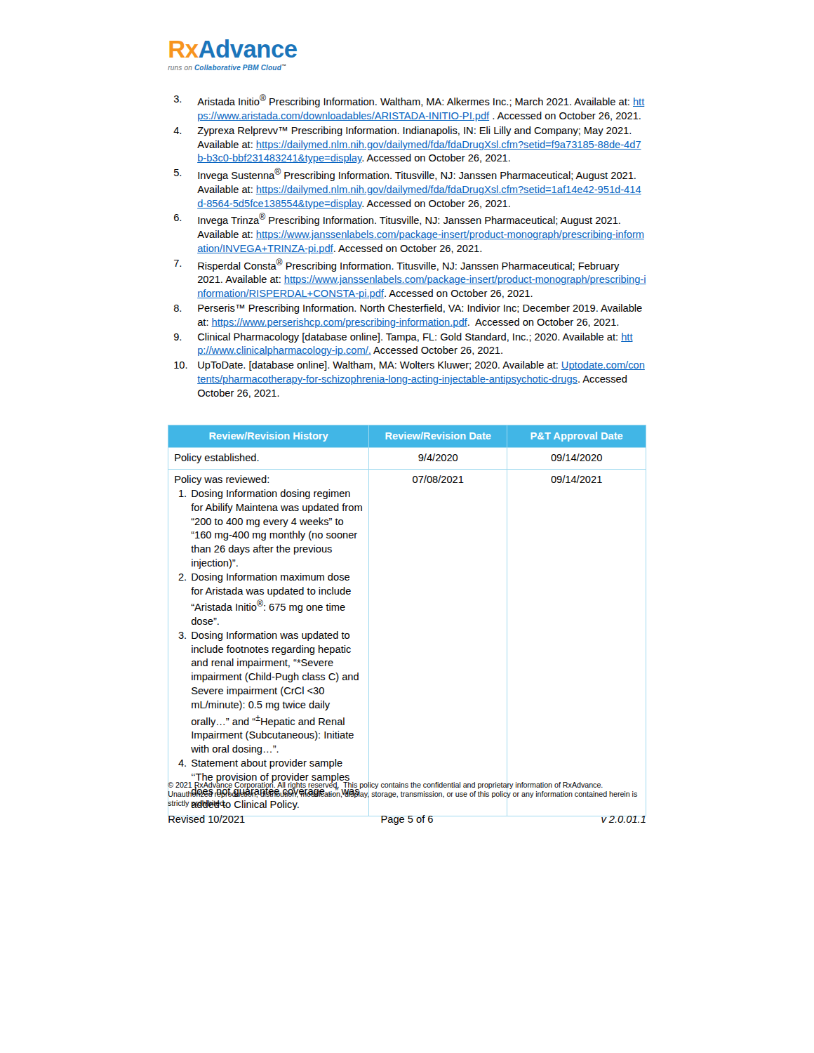Rx Advance
runs on Collaborative PBM Cloud™
Aristada Initio® Prescribing Information. Waltham, MA: Alkermes Inc.; March 2021. Available at: https://www.aristada.com/downloadables/ARISTADA-INITIO-PI.pdf . Accessed on October 26, 2021.
Zyprexa Relprevv™ Prescribing Information. Indianapolis, IN: Eli Lilly and Company; May 2021. Available at: https://dailymed.nlm.nih.gov/dailymed/fda/fdaDrugXsl.cfm?setid=f9a73185-88de-4d7b-b3c0-bbf231483241&type=display. Accessed on October 26, 2021.
Invega Sustenna® Prescribing Information. Titusville, NJ: Janssen Pharmaceutical; August 2021. Available at: https://dailymed.nlm.nih.gov/dailymed/fda/fdaDrugXsl.cfm?setid=1af14e42-951d-414d-8564-5d5fce138554&type=display. Accessed on October 26, 2021.
Invega Trinza® Prescribing Information. Titusville, NJ: Janssen Pharmaceutical; August 2021. Available at: https://www.janssenlabels.com/package-insert/product-monograph/prescribing-information/INVEGA+TRINZA-pi.pdf. Accessed on October 26, 2021.
Risperdal Consta® Prescribing Information. Titusville, NJ: Janssen Pharmaceutical; February 2021. Available at: https://www.janssenlabels.com/package-insert/product-monograph/prescribing-information/RISPERDAL+CONSTA-pi.pdf. Accessed on October 26, 2021.
Perseris™ Prescribing Information. North Chesterfield, VA: Indivior Inc; December 2019. Available at: https://www.perserishcp.com/prescribing-information.pdf. Accessed on October 26, 2021.
Clinical Pharmacology [database online]. Tampa, FL: Gold Standard, Inc.; 2020. Available at: http://www.clinicalpharmacology-ip.com/. Accessed October 26, 2021.
UpToDate. [database online]. Waltham, MA: Wolters Kluwer; 2020. Available at: Uptodate.com/contents/pharmacotherapy-for-schizophrenia-long-acting-injectable-antipsychotic-drugs. Accessed October 26, 2021.
| Review/Revision History | Review/Revision Date | P&T Approval Date |
| --- | --- | --- |
| Policy established. | 9/4/2020 | 09/14/2020 |
| Policy was reviewed: Dosing Information dosing regimen for Abilify Maintena was updated from “200 to 400 mg every 4 weeks” to “160 mg-400 mg monthly (no sooner than 26 days after the previous injection)”. Dosing Information maximum dose for Aristada was updated to include “Aristada Initio ® : 675 mg one time dose”. Dosing Information was updated to include footnotes regarding hepatic and renal impairment, “*Severe impairment (Child-Pugh class C) and Severe impairment (CrCl <30 mL/minute): 0.5 mg twice daily orally…” and “ ± Hepatic and Renal Impairment (Subcutaneous): Initiate with oral dosing…”. Statement about provider sample ‘‘The provision of provider samples does not guarantee coverage…” was added to Clinical Policy. | 07/08/2021 | 09/14/2021 |
© 2021 RxAdvance Corporation. All rights reserved. This policy contains the confidential and proprietary information of RxAdvance. Unauthorized reproduction, distribution, modification, display, storage, transmission, or use of this policy or any information contained herein is strictly prohibited.
Revised 10/2021
Page 5 of 6
v 2.0.01.1